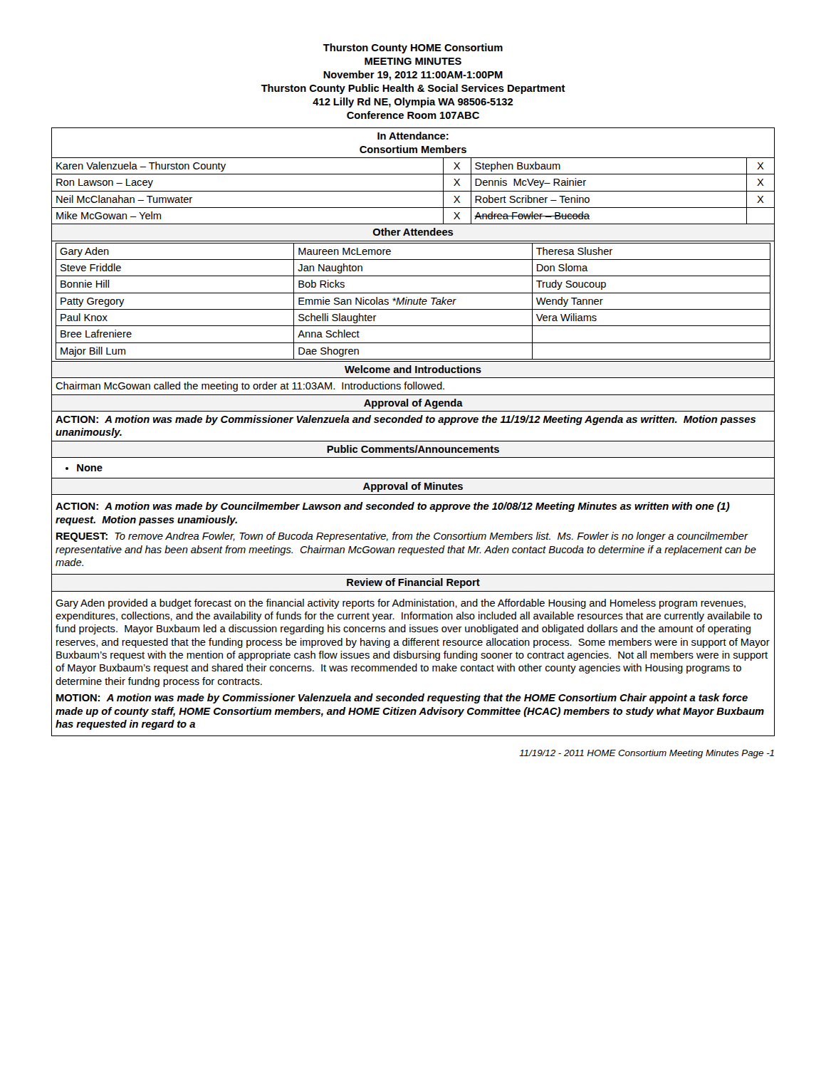Thurston County HOME Consortium
MEETING MINUTES
November 19, 2012 11:00AM-1:00PM
Thurston County Public Health & Social Services Department
412 Lilly Rd NE, Olympia WA 98506-5132
Conference Room 107ABC
| In Attendance: Consortium Members |
| Karen Valenzuela – Thurston County | X | Stephen Buxbaum | X |
| Ron Lawson – Lacey | X | Dennis McVey– Rainier | X |
| Neil McClanahan – Tumwater | X | Robert Scribner – Tenino | X |
| Mike McGowan – Yelm | X | Andrea Fowler – Bucoda | |
| Other Attendees |
| / Gary Aden / Maureen McLemore / Theresa Slusher / / Steve Friddle / Jan Naughton / Don Sloma / / Bonnie Hill / Bob Ricks / Trudy Soucoup / / Patty Gregory / Emmie San Nicolas *Minute Taker / Wendy Tanner / / Paul Knox / Schelli Slaughter / Vera Wiliams / / Bree Lafreniere / Anna Schlect / / / Major Bill Lum / Dae Shogren / / |
| Welcome and Introductions |
| Chairman McGowan called the meeting to order at 11:03AM. Introductions followed. |
| Approval of Agenda |
| ACTION: A motion was made by Commissioner Valenzuela and seconded to approve the 11/19/12 Meeting Agenda as written. Motion passes unanimously. |
| Public Comments/Announcements |
| None |
| Approval of Minutes |
| ACTION: A motion was made by Councilmember Lawson and seconded to approve the 10/08/12 Meeting Minutes as written with one (1) request. Motion passes unamiously. REQUEST: To remove Andrea Fowler, Town of Bucoda Representative, from the Consortium Members list. Ms. Fowler is no longer a councilmember representative and has been absent from meetings. Chairman McGowan requested that Mr. Aden contact Bucoda to determine if a replacement can be made. |
| Review of Financial Report |
| Gary Aden provided a budget forecast on the financial activity reports for Administation, and the Affordable Housing and Homeless program revenues, expenditures, collections, and the availability of funds for the current year. Information also included all available resources that are currently availabile to fund projects. Mayor Buxbaum led a discussion regarding his concerns and issues over unobligated and obligated dollars and the amount of operating reserves, and requested that the funding process be improved by having a different resource allocation process. Some members were in support of Mayor Buxbaum’s request with the mention of appropriate cash flow issues and disbursing funding sooner to contract agencies. Not all members were in support of Mayor Buxbaum’s request and shared their concerns. It was recommended to make contact with other county agencies with Housing programs to determine their fundng process for contracts. MOTION: A motion was made by Commissioner Valenzuela and seconded requesting that the HOME Consortium Chair appoint a task force made up of county staff, HOME Consortium members, and HOME Citizen Advisory Committee (HCAC) members to study what Mayor Buxbaum has requested in regard to a |
11/19/12 - 2011 HOME Consortium Meeting Minutes Page -1